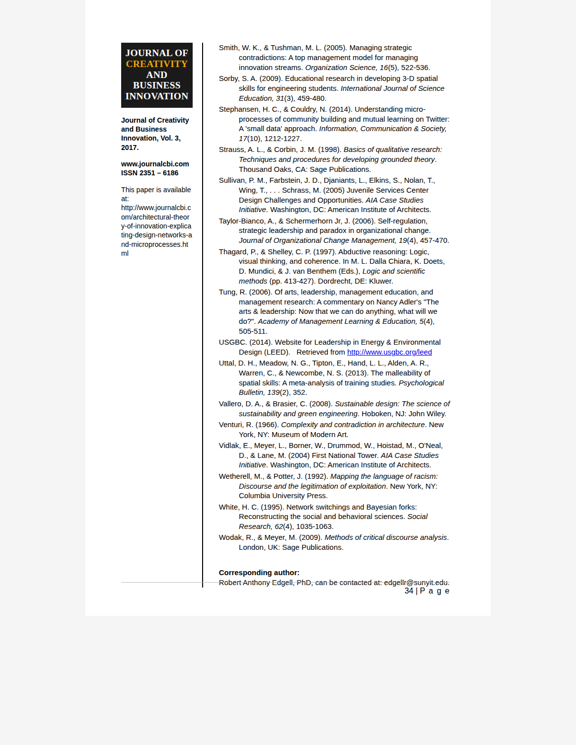JOURNAL OF CREATIVITY AND BUSINESS INNOVATION
Journal of Creativity and Business Innovation, Vol. 3, 2017.
www.journalcbi.com
ISSN 2351 – 6186
This paper is available at:
http://www.journalcbi.com/architectural-theory-of-innovation-explicating-design-networks-and-microprocesses.html
Smith, W. K., & Tushman, M. L. (2005). Managing strategic contradictions: A top management model for managing innovation streams. Organization Science, 16(5), 522-536.
Sorby, S. A. (2009). Educational research in developing 3-D spatial skills for engineering students. International Journal of Science Education, 31(3), 459-480.
Stephansen, H. C., & Couldry, N. (2014). Understanding micro-processes of community building and mutual learning on Twitter: A 'small data' approach. Information, Communication & Society, 17(10), 1212-1227.
Strauss, A. L., & Corbin, J. M. (1998). Basics of qualitative research: Techniques and procedures for developing grounded theory. Thousand Oaks, CA: Sage Publications.
Sullivan, P. M., Farbstein, J. D., Djaniants, L., Elkins, S., Nolan, T., Wing, T., . . . Schrass, M. (2005) Juvenile Services Center Design Challenges and Opportunities. AIA Case Studies Initiative. Washington, DC: American Institute of Architects.
Taylor-Bianco, A., & Schermerhorn Jr, J. (2006). Self-regulation, strategic leadership and paradox in organizational change. Journal of Organizational Change Management, 19(4), 457-470.
Thagard, P., & Shelley, C. P. (1997). Abductive reasoning: Logic, visual thinking, and coherence. In M. L. Dalla Chiara, K. Doets, D. Mundici, & J. van Benthem (Eds.), Logic and scientific methods (pp. 413-427). Dordrecht, DE: Kluwer.
Tung, R. (2006). Of arts, leadership, management education, and management research: A commentary on Nancy Adler's "The arts & leadership: Now that we can do anything, what will we do?". Academy of Management Learning & Education, 5(4), 505-511.
USGBC. (2014). Website for Leadership in Energy & Environmental Design (LEED). Retrieved from http://www.usgbc.org/leed
Uttal, D. H., Meadow, N. G., Tipton, E., Hand, L. L., Alden, A. R., Warren, C., & Newcombe, N. S. (2013). The malleability of spatial skills: A meta-analysis of training studies. Psychological Bulletin, 139(2), 352.
Vallero, D. A., & Brasier, C. (2008). Sustainable design: The science of sustainability and green engineering. Hoboken, NJ: John Wiley.
Venturi, R. (1966). Complexity and contradiction in architecture. New York, NY: Museum of Modern Art.
Vidlak, E., Meyer, L., Borner, W., Drummod, W., Hoistad, M., O'Neal, D., & Lane, M. (2004) First National Tower. AIA Case Studies Initiative. Washington, DC: American Institute of Architects.
Wetherell, M., & Potter, J. (1992). Mapping the language of racism: Discourse and the legitimation of exploitation. New York, NY: Columbia University Press.
White, H. C. (1995). Network switchings and Bayesian forks: Reconstructing the social and behavioral sciences. Social Research, 62(4), 1035-1063.
Wodak, R., & Meyer, M. (2009). Methods of critical discourse analysis. London, UK: Sage Publications.
Corresponding author:
Robert Anthony Edgell, PhD, can be contacted at: edgellr@sunyit.edu.
34 | P a g e